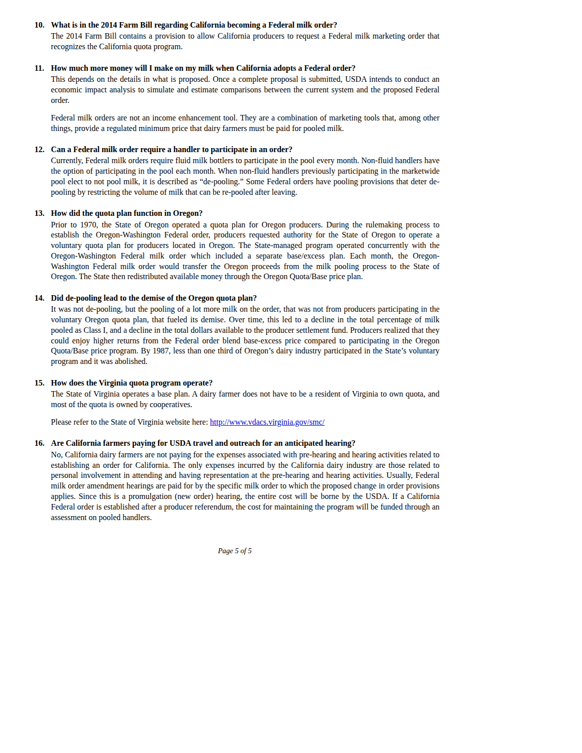What is in the 2014 Farm Bill regarding California becoming a Federal milk order?
The 2014 Farm Bill contains a provision to allow California producers to request a Federal milk marketing order that recognizes the California quota program.
How much more money will I make on my milk when California adopts a Federal order?
This depends on the details in what is proposed. Once a complete proposal is submitted, USDA intends to conduct an economic impact analysis to simulate and estimate comparisons between the current system and the proposed Federal order.
Federal milk orders are not an income enhancement tool. They are a combination of marketing tools that, among other things, provide a regulated minimum price that dairy farmers must be paid for pooled milk.
Can a Federal milk order require a handler to participate in an order?
Currently, Federal milk orders require fluid milk bottlers to participate in the pool every month. Non-fluid handlers have the option of participating in the pool each month. When non-fluid handlers previously participating in the marketwide pool elect to not pool milk, it is described as “de-pooling.” Some Federal orders have pooling provisions that deter de-pooling by restricting the volume of milk that can be re-pooled after leaving.
How did the quota plan function in Oregon?
Prior to 1970, the State of Oregon operated a quota plan for Oregon producers. During the rulemaking process to establish the Oregon-Washington Federal order, producers requested authority for the State of Oregon to operate a voluntary quota plan for producers located in Oregon. The State-managed program operated concurrently with the Oregon-Washington Federal milk order which included a separate base/excess plan. Each month, the Oregon-Washington Federal milk order would transfer the Oregon proceeds from the milk pooling process to the State of Oregon. The State then redistributed available money through the Oregon Quota/Base price plan.
Did de-pooling lead to the demise of the Oregon quota plan?
It was not de-pooling, but the pooling of a lot more milk on the order, that was not from producers participating in the voluntary Oregon quota plan, that fueled its demise. Over time, this led to a decline in the total percentage of milk pooled as Class I, and a decline in the total dollars available to the producer settlement fund. Producers realized that they could enjoy higher returns from the Federal order blend base-excess price compared to participating in the Oregon Quota/Base price program. By 1987, less than one third of Oregon’s dairy industry participated in the State’s voluntary program and it was abolished.
How does the Virginia quota program operate?
The State of Virginia operates a base plan. A dairy farmer does not have to be a resident of Virginia to own quota, and most of the quota is owned by cooperatives.
Please refer to the State of Virginia website here: http://www.vdacs.virginia.gov/smc/
Are California farmers paying for USDA travel and outreach for an anticipated hearing?
No, California dairy farmers are not paying for the expenses associated with pre-hearing and hearing activities related to establishing an order for California. The only expenses incurred by the California dairy industry are those related to personal involvement in attending and having representation at the pre-hearing and hearing activities. Usually, Federal milk order amendment hearings are paid for by the specific milk order to which the proposed change in order provisions applies. Since this is a promulgation (new order) hearing, the entire cost will be borne by the USDA. If a California Federal order is established after a producer referendum, the cost for maintaining the program will be funded through an assessment on pooled handlers.
Page 5 of 5